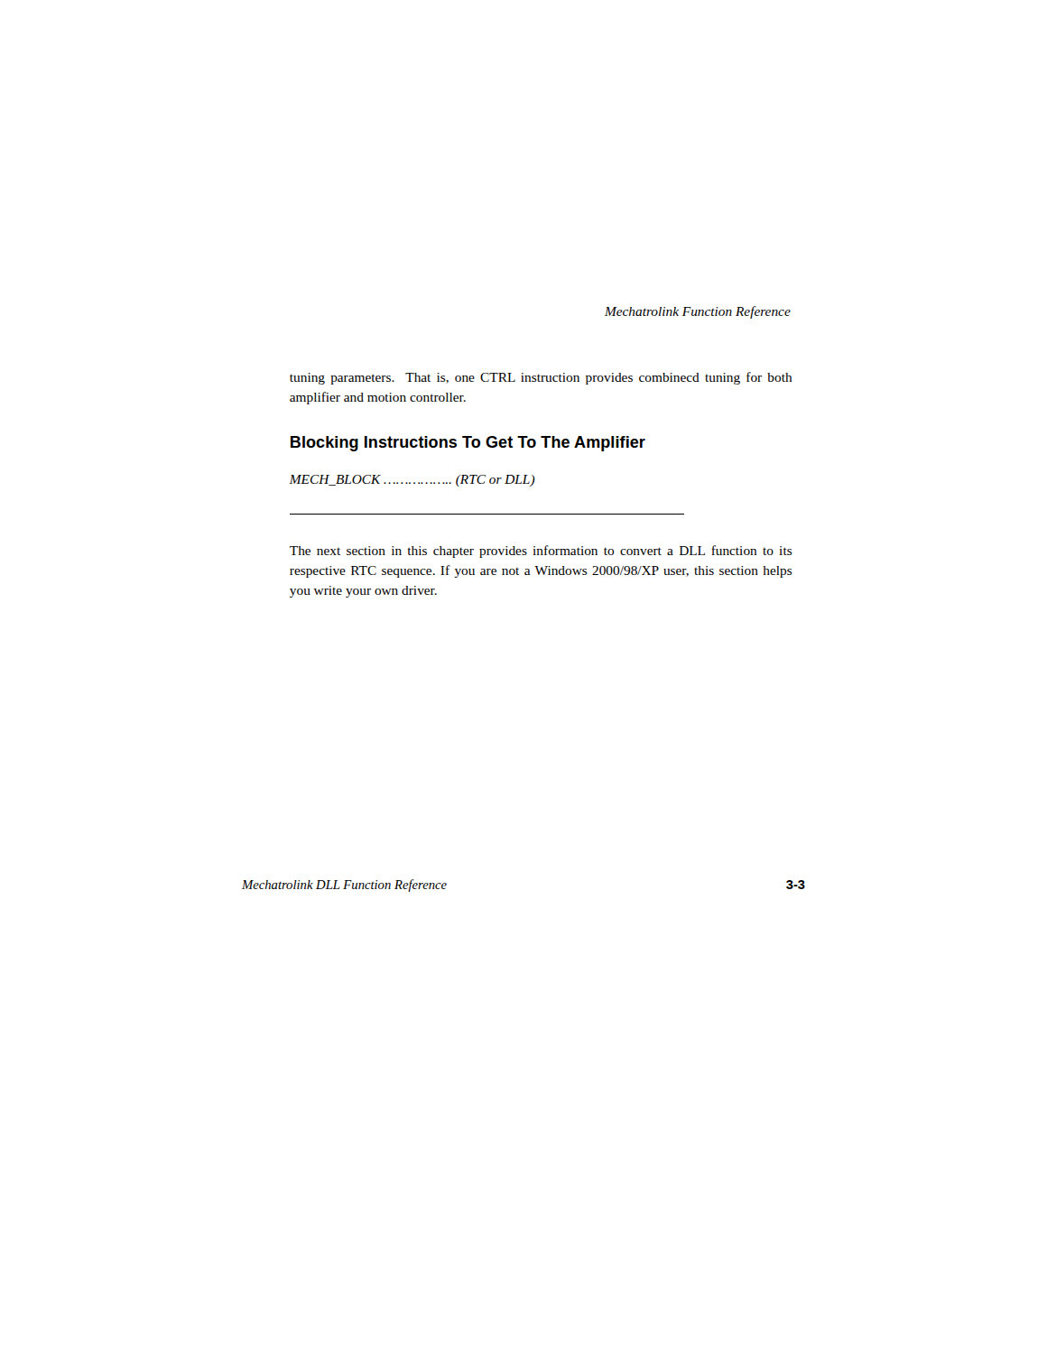Mechatrolink Function Reference
tuning parameters. That is, one CTRL instruction provides combinecd tuning for both amplifier and motion controller.
Blocking Instructions To Get To The Amplifier
MECH_BLOCK …………….. (RTC or DLL)
The next section in this chapter provides information to convert a DLL function to its respective RTC sequence. If you are not a Windows 2000/98/XP user, this section helps you write your own driver.
Mechatrolink DLL Function Reference
3-3